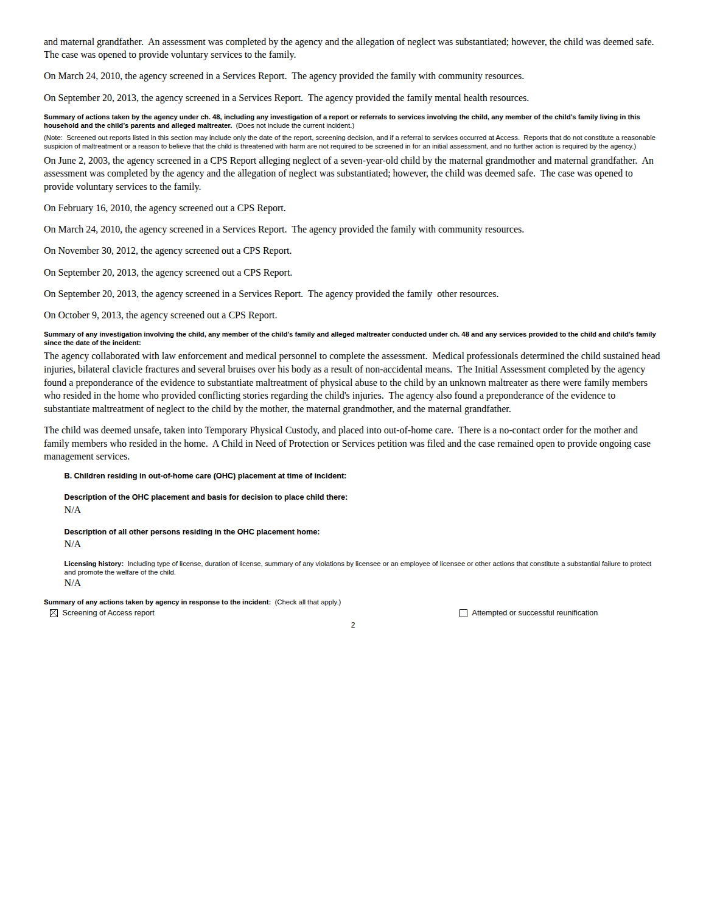and maternal grandfather. An assessment was completed by the agency and the allegation of neglect was substantiated; however, the child was deemed safe. The case was opened to provide voluntary services to the family.
On March 24, 2010, the agency screened in a Services Report. The agency provided the family with community resources.
On September 20, 2013, the agency screened in a Services Report. The agency provided the family mental health resources.
Summary of actions taken by the agency under ch. 48, including any investigation of a report or referrals to services involving the child, any member of the child’s family living in this household and the child’s parents and alleged maltreater. (Does not include the current incident.)
(Note: Screened out reports listed in this section may include only the date of the report, screening decision, and if a referral to services occurred at Access. Reports that do not constitute a reasonable suspicion of maltreatment or a reason to believe that the child is threatened with harm are not required to be screened in for an initial assessment, and no further action is required by the agency.)
On June 2, 2003, the agency screened in a CPS Report alleging neglect of a seven-year-old child by the maternal grandmother and maternal grandfather. An assessment was completed by the agency and the allegation of neglect was substantiated; however, the child was deemed safe. The case was opened to provide voluntary services to the family.
On February 16, 2010, the agency screened out a CPS Report.
On March 24, 2010, the agency screened in a Services Report. The agency provided the family with community resources.
On November 30, 2012, the agency screened out a CPS Report.
On September 20, 2013, the agency screened out a CPS Report.
On September 20, 2013, the agency screened in a Services Report. The agency provided the family other resources.
On October 9, 2013, the agency screened out a CPS Report.
Summary of any investigation involving the child, any member of the child’s family and alleged maltreater conducted under ch. 48 and any services provided to the child and child’s family since the date of the incident:
The agency collaborated with law enforcement and medical personnel to complete the assessment. Medical professionals determined the child sustained head injuries, bilateral clavicle fractures and several bruises over his body as a result of non-accidental means. The Initial Assessment completed by the agency found a preponderance of the evidence to substantiate maltreatment of physical abuse to the child by an unknown maltreater as there were family members who resided in the home who provided conflicting stories regarding the child's injuries. The agency also found a preponderance of the evidence to substantiate maltreatment of neglect to the child by the mother, the maternal grandmother, and the maternal grandfather.
The child was deemed unsafe, taken into Temporary Physical Custody, and placed into out-of-home care. There is a no-contact order for the mother and family members who resided in the home. A Child in Need of Protection or Services petition was filed and the case remained open to provide ongoing case management services.
B. Children residing in out-of-home care (OHC) placement at time of incident:
Description of the OHC placement and basis for decision to place child there:
N/A
Description of all other persons residing in the OHC placement home:
N/A
Licensing history: Including type of license, duration of license, summary of any violations by licensee or an employee of licensee or other actions that constitute a substantial failure to protect and promote the welfare of the child.
N/A
Summary of any actions taken by agency in response to the incident: (Check all that apply.)
Screening of Access report Attempted or successful reunification
2